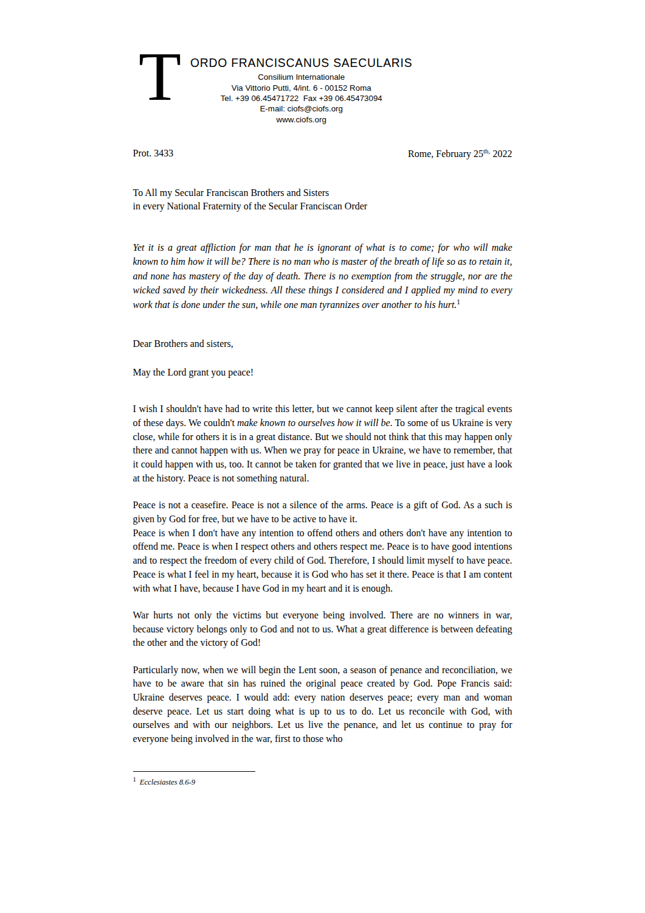T
ORDO FRANCISCANUS SAECULARIS
Consilium Internationale
Via Vittorio Putti, 4/int. 6 - 00152 Roma
Tel. +39 06.45471722 Fax +39 06.45473094
E-mail: ciofs@ciofs.org
www.ciofs.org
Prot. 3433
Rome, February 25th, 2022
To All my Secular Franciscan Brothers and Sisters
in every National Fraternity of the Secular Franciscan Order
Yet it is a great affliction for man that he is ignorant of what is to come; for who will make known to him how it will be? There is no man who is master of the breath of life so as to retain it, and none has mastery of the day of death. There is no exemption from the struggle, nor are the wicked saved by their wickedness. All these things I considered and I applied my mind to every work that is done under the sun, while one man tyrannizes over another to his hurt.1
Dear Brothers and sisters,
May the Lord grant you peace!
I wish I shouldn't have had to write this letter, but we cannot keep silent after the tragical events of these days. We couldn't make known to ourselves how it will be. To some of us Ukraine is very close, while for others it is in a great distance. But we should not think that this may happen only there and cannot happen with us. When we pray for peace in Ukraine, we have to remember, that it could happen with us, too. It cannot be taken for granted that we live in peace, just have a look at the history. Peace is not something natural.
Peace is not a ceasefire. Peace is not a silence of the arms. Peace is a gift of God. As a such is given by God for free, but we have to be active to have it.
Peace is when I don't have any intention to offend others and others don't have any intention to offend me. Peace is when I respect others and others respect me. Peace is to have good intentions and to respect the freedom of every child of God. Therefore, I should limit myself to have peace. Peace is what I feel in my heart, because it is God who has set it there. Peace is that I am content with what I have, because I have God in my heart and it is enough.
War hurts not only the victims but everyone being involved. There are no winners in war, because victory belongs only to God and not to us. What a great difference is between defeating the other and the victory of God!
Particularly now, when we will begin the Lent soon, a season of penance and reconciliation, we have to be aware that sin has ruined the original peace created by God. Pope Francis said: Ukraine deserves peace. I would add: every nation deserves peace; every man and woman deserve peace. Let us start doing what is up to us to do. Let us reconcile with God, with ourselves and with our neighbors. Let us live the penance, and let us continue to pray for everyone being involved in the war, first to those who
1 Ecclesiastes 8.6-9